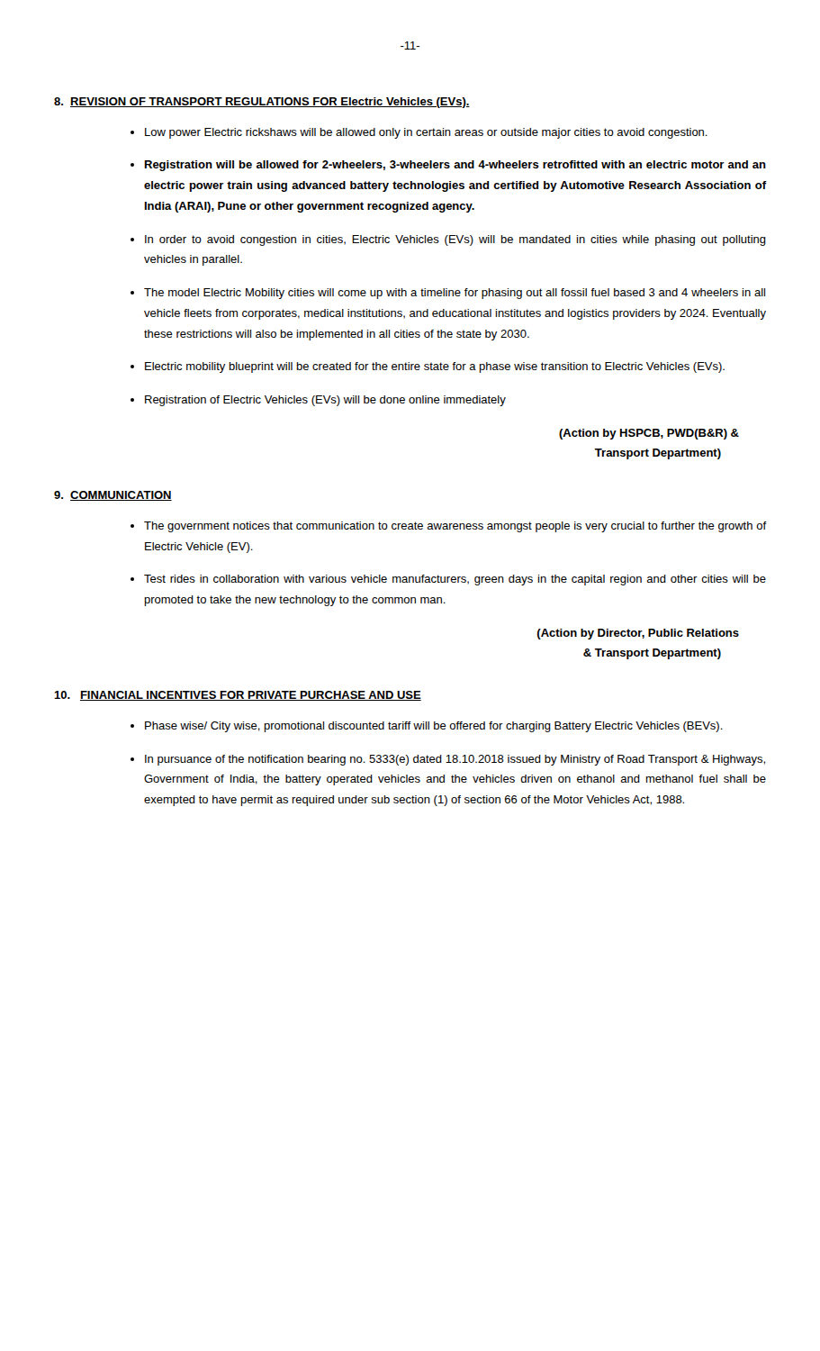-11-
8. REVISION OF TRANSPORT REGULATIONS FOR Electric Vehicles (EVs).
Low power Electric rickshaws will be allowed only in certain areas or outside major cities to avoid congestion.
Registration will be allowed for 2-wheelers, 3-wheelers and 4-wheelers retrofitted with an electric motor and an electric power train using advanced battery technologies and certified by Automotive Research Association of India (ARAI), Pune or other government recognized agency.
In order to avoid congestion in cities, Electric Vehicles (EVs) will be mandated in cities while phasing out polluting vehicles in parallel.
The model Electric Mobility cities will come up with a timeline for phasing out all fossil fuel based 3 and 4 wheelers in all vehicle fleets from corporates, medical institutions, and educational institutes and logistics providers by 2024. Eventually these restrictions will also be implemented in all cities of the state by 2030.
Electric mobility blueprint will be created for the entire state for a phase wise transition to Electric Vehicles (EVs).
Registration of Electric Vehicles (EVs) will be done online immediately
(Action by HSPCB, PWD(B&R) & Transport Department)
9. COMMUNICATION
The government notices that communication to create awareness amongst people is very crucial to further the growth of Electric Vehicle (EV).
Test rides in collaboration with various vehicle manufacturers, green days in the capital region and other cities will be promoted to take the new technology to the common man.
(Action by Director, Public Relations & Transport Department)
10. FINANCIAL INCENTIVES FOR PRIVATE PURCHASE AND USE
Phase wise/ City wise, promotional discounted tariff will be offered for charging Battery Electric Vehicles (BEVs).
In pursuance of the notification bearing no. 5333(e) dated 18.10.2018 issued by Ministry of Road Transport & Highways, Government of India, the battery operated vehicles and the vehicles driven on ethanol and methanol fuel shall be exempted to have permit as required under sub section (1) of section 66 of the Motor Vehicles Act, 1988.